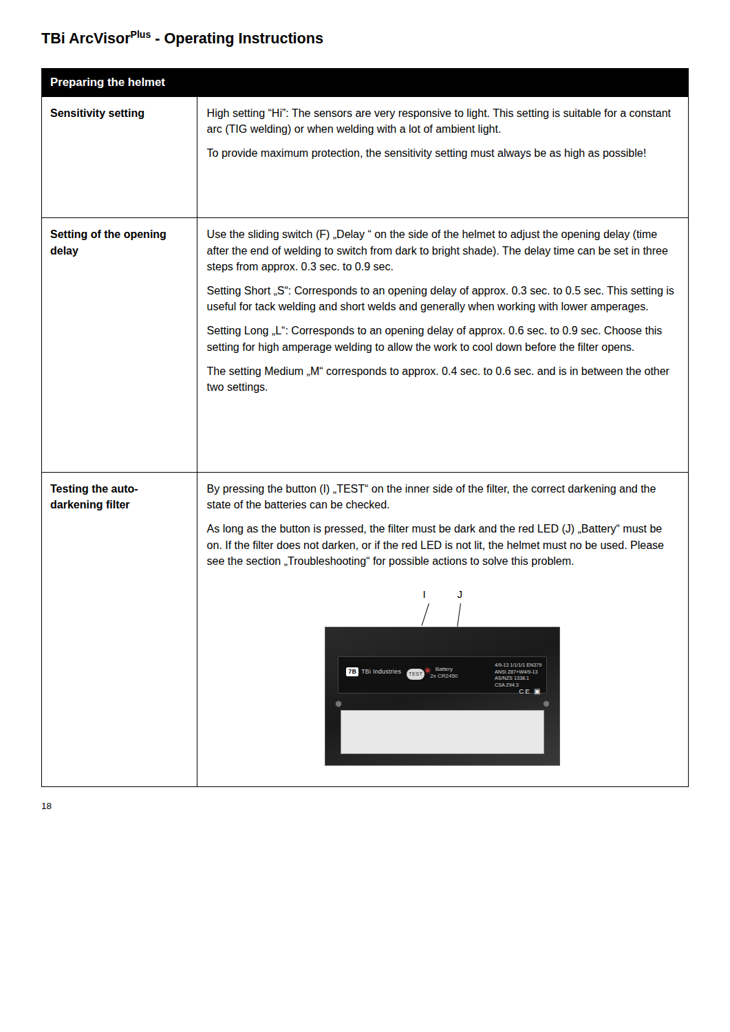TBi ArcVisorPlus - Operating Instructions
| Preparing the helmet |
| --- |
| Sensitivity setting | High setting “Hi”: The sensors are very responsive to light. This setting is suitable for a constant arc (TIG welding) or when welding with a lot of ambient light. To provide maximum protection, the sensitivity setting must always be as high as possible! |
| Setting of the opening delay | Use the sliding switch (F) „Delay “ on the side of the helmet to adjust the opening delay (time after the end of welding to switch from dark to bright shade). The delay time can be set in three steps from approx. 0.3 sec. to 0.9 sec. Setting Short „S“: Corresponds to an opening delay of approx. 0.3 sec. to 0.5 sec. This setting is useful for tack welding and short welds and generally when working with lower amperages. Setting Long „L“: Corresponds to an opening delay of approx. 0.6 sec. to 0.9 sec. Choose this setting for high amperage welding to allow the work to cool down before the filter opens. The setting Medium „M“ corresponds to approx. 0.4 sec. to 0.6 sec. and is in between the other two settings. |
| Testing the auto-darkening filter | By pressing the button (I) „TEST“ on the inner side of the filter, the correct darkening and the state of the batteries can be checked. As long as the button is pressed, the filter must be dark and the red LED (J) „Battery“ must be on. If the filter does not darken, or if the red LED is not lit, the helmet must no be used. Please see the section „Troubleshooting“ for possible actions to solve this problem. I J 7B TBi Industries TEST Battery 2x CR2450 4/9-13 1/1/1/1 EN379 ANSI Z87+W4/9-13 AS/NZS 1338.1 CSA Z94.3 CE ▣ |
18